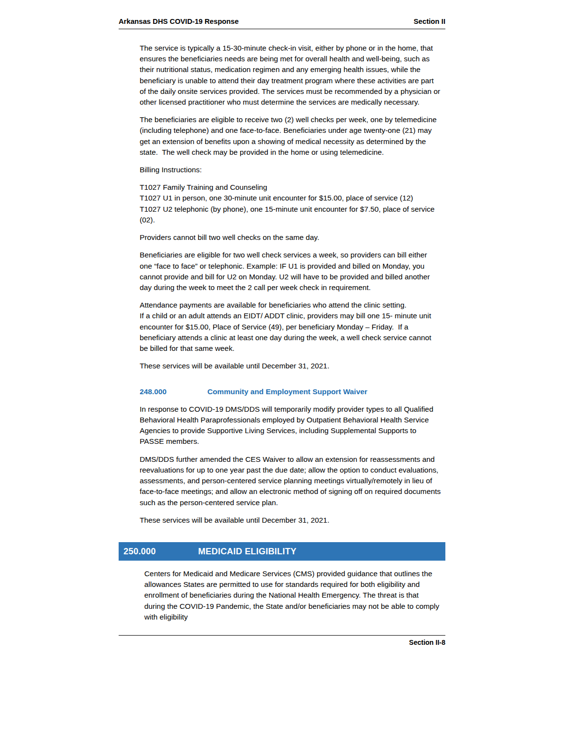Arkansas DHS COVID-19 Response
Section II
The service is typically a 15-30-minute check-in visit, either by phone or in the home, that ensures the beneficiaries needs are being met for overall health and well-being, such as their nutritional status, medication regimen and any emerging health issues, while the beneficiary is unable to attend their day treatment program where these activities are part of the daily onsite services provided. The services must be recommended by a physician or other licensed practitioner who must determine the services are medically necessary.
The beneficiaries are eligible to receive two (2) well checks per week, one by telemedicine (including telephone) and one face-to-face. Beneficiaries under age twenty-one (21) may get an extension of benefits upon a showing of medical necessity as determined by the state. The well check may be provided in the home or using telemedicine.
Billing Instructions:
T1027 Family Training and Counseling
T1027 U1 in person, one 30-minute unit encounter for $15.00, place of service (12)
T1027 U2 telephonic (by phone), one 15-minute unit encounter for $7.50, place of service (02).
Providers cannot bill two well checks on the same day.
Beneficiaries are eligible for two well check services a week, so providers can bill either one “face to face” or telephonic. Example: IF U1 is provided and billed on Monday, you cannot provide and bill for U2 on Monday. U2 will have to be provided and billed another day during the week to meet the 2 call per week check in requirement.
Attendance payments are available for beneficiaries who attend the clinic setting.
If a child or an adult attends an EIDT/ ADDT clinic, providers may bill one 15- minute unit encounter for $15.00, Place of Service (49), per beneficiary Monday – Friday. If a beneficiary attends a clinic at least one day during the week, a well check service cannot be billed for that same week.
These services will be available until December 31, 2021.
248.000
Community and Employment Support Waiver
In response to COVID-19 DMS/DDS will temporarily modify provider types to all Qualified Behavioral Health Paraprofessionals employed by Outpatient Behavioral Health Service Agencies to provide Supportive Living Services, including Supplemental Supports to PASSE members.
DMS/DDS further amended the CES Waiver to allow an extension for reassessments and reevaluations for up to one year past the due date; allow the option to conduct evaluations, assessments, and person-centered service planning meetings virtually/remotely in lieu of face-to-face meetings; and allow an electronic method of signing off on required documents such as the person-centered service plan.
These services will be available until December 31, 2021.
250.000
MEDICAID ELIGIBILITY
Centers for Medicaid and Medicare Services (CMS) provided guidance that outlines the allowances States are permitted to use for standards required for both eligibility and enrollment of beneficiaries during the National Health Emergency. The threat is that during the COVID-19 Pandemic, the State and/or beneficiaries may not be able to comply with eligibility
Section II-8